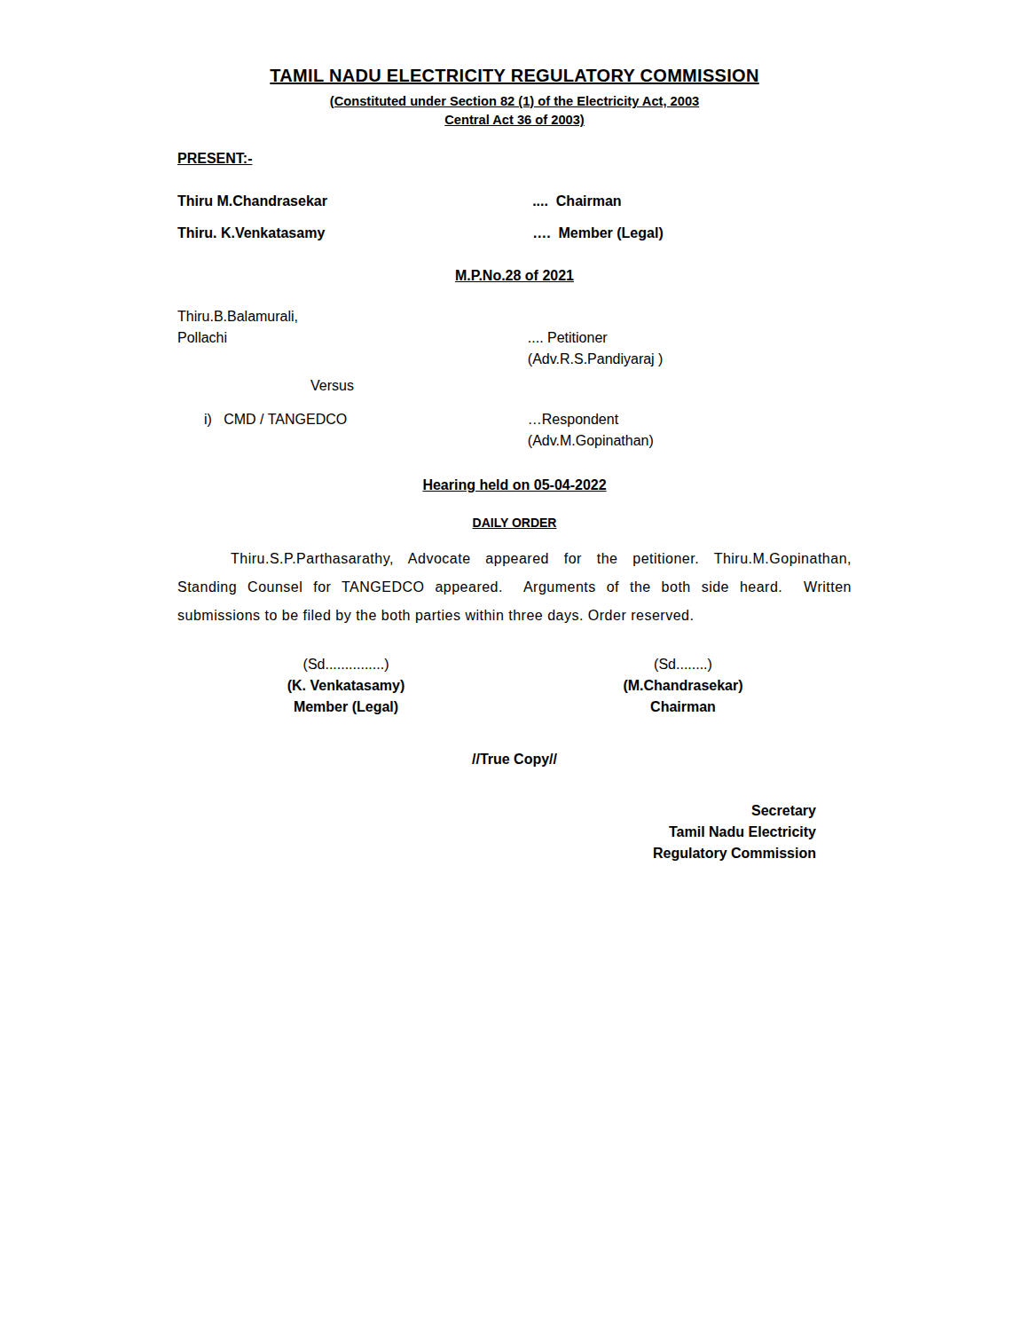TAMIL NADU ELECTRICITY REGULATORY COMMISSION
(Constituted under Section 82 (1) of the Electricity Act, 2003
Central Act 36 of 2003)
PRESENT:-
| Thiru M.Chandrasekar | .... Chairman |
| Thiru. K.Venkatasamy | …. Member (Legal) |
M.P.No.28 of 2021
| Thiru.B.Balamurali, Pollachi | .... Petitioner (Adv.R.S.Pandiyaraj ) |
Versus
| i) CMD / TANGEDCO | …Respondent (Adv.M.Gopinathan) |
Hearing held on 05-04-2022
DAILY ORDER
Thiru.S.P.Parthasarathy, Advocate appeared for the petitioner. Thiru.M.Gopinathan, Standing Counsel for TANGEDCO appeared. Arguments of the both side heard. Written submissions to be filed by the both parties within three days. Order reserved.
| (Sd...............) (K. Venkatasamy) Member (Legal) | (Sd........) (M.Chandrasekar) Chairman |
//True Copy//
Secretary
Tamil Nadu Electricity
Regulatory Commission